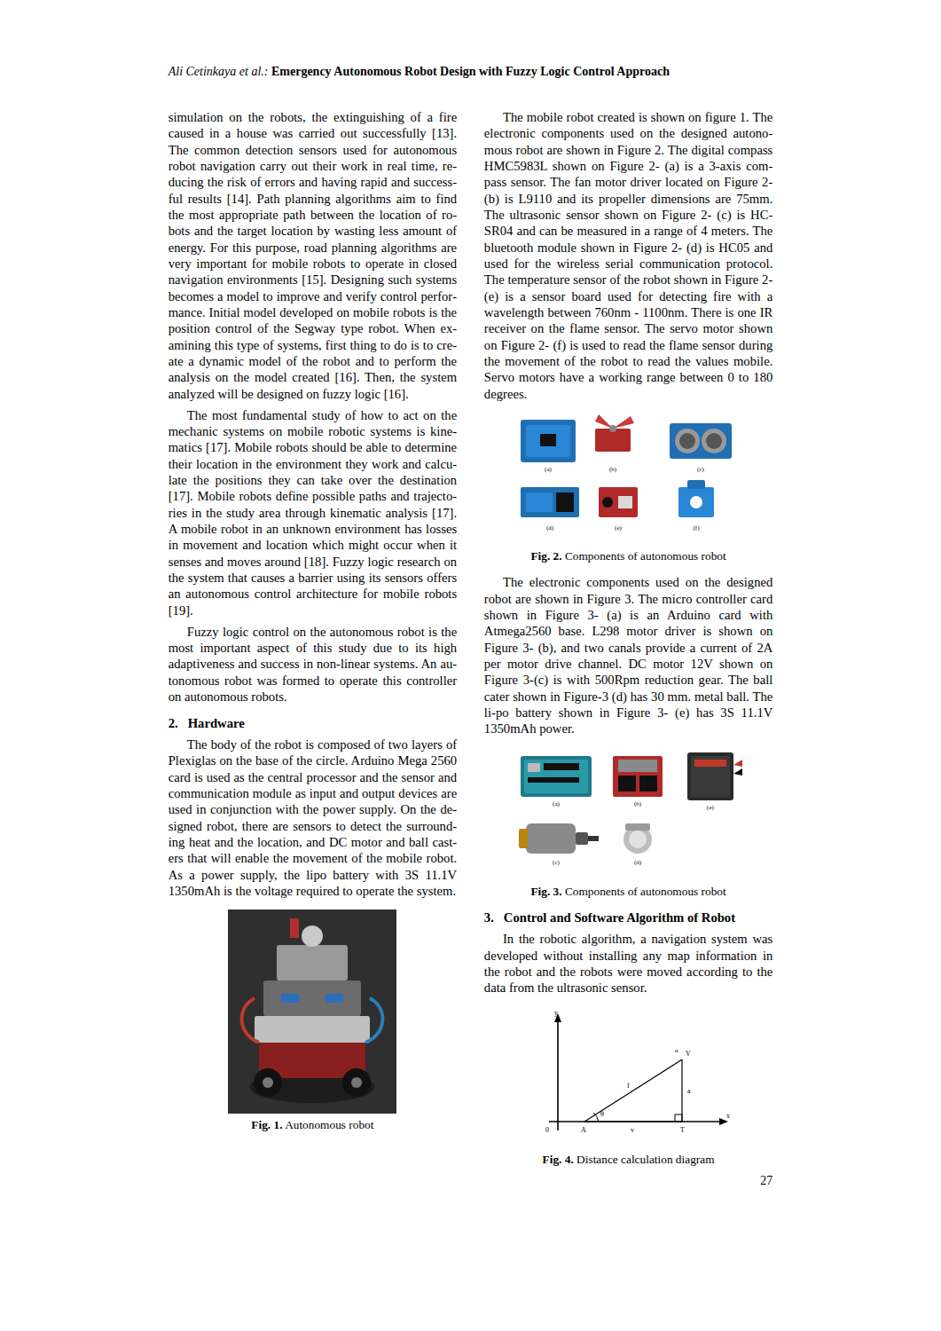Ali Cetinkaya et al.: Emergency Autonomous Robot Design with Fuzzy Logic Control Approach
simulation on the robots, the extinguishing of a fire caused in a house was carried out successfully [13]. The common detection sensors used for autonomous robot navigation carry out their work in real time, reducing the risk of errors and having rapid and successful results [14]. Path planning algorithms aim to find the most appropriate path between the location of robots and the target location by wasting less amount of energy. For this purpose, road planning algorithms are very important for mobile robots to operate in closed navigation environments [15]. Designing such systems becomes a model to improve and verify control performance. Initial model developed on mobile robots is the position control of the Segway type robot. When examining this type of systems, first thing to do is to create a dynamic model of the robot and to perform the analysis on the model created [16]. Then, the system analyzed will be designed on fuzzy logic [16].
The most fundamental study of how to act on the mechanic systems on mobile robotic systems is kinematics [17]. Mobile robots should be able to determine their location in the environment they work and calculate the positions they can take over the destination [17]. Mobile robots define possible paths and trajectories in the study area through kinematic analysis [17]. A mobile robot in an unknown environment has losses in movement and location which might occur when it senses and moves around [18]. Fuzzy logic research on the system that causes a barrier using its sensors offers an autonomous control architecture for mobile robots [19].
Fuzzy logic control on the autonomous robot is the most important aspect of this study due to its high adaptiveness and success in non-linear systems. An autonomous robot was formed to operate this controller on autonomous robots.
2. Hardware
The body of the robot is composed of two layers of Plexiglas on the base of the circle. Arduino Mega 2560 card is used as the central processor and the sensor and communication module as input and output devices are used in conjunction with the power supply. On the designed robot, there are sensors to detect the surrounding heat and the location, and DC motor and ball casters that will enable the movement of the mobile robot. As a power supply, the lipo battery with 3S 11.1V 1350mAh is the voltage required to operate the system.
Fig. 1. Autonomous robot
The mobile robot created is shown on figure 1. The electronic components used on the designed autonomous robot are shown in Figure 2. The digital compass HMC5983L shown on Figure 2- (a) is a 3-axis compass sensor. The fan motor driver located on Figure 2- (b) is L9110 and its propeller dimensions are 75mm. The ultrasonic sensor shown on Figure 2- (c) is HC-SR04 and can be measured in a range of 4 meters. The bluetooth module shown in Figure 2- (d) is HC05 and used for the wireless serial communication protocol. The temperature sensor of the robot shown in Figure 2- (e) is a sensor board used for detecting fire with a wavelength between 760nm - 1100nm. There is one IR receiver on the flame sensor. The servo motor shown on Figure 2- (f) is used to read the flame sensor during the movement of the robot to read the values mobile. Servo motors have a working range between 0 to 180 degrees.
(a) (b) (c) (d) (e) (f)
Fig. 2. Components of autonomous robot
The electronic components used on the designed robot are shown in Figure 3. The micro controller card shown in Figure 3- (a) is an Arduino card with Atmega2560 base. L298 motor driver is shown on Figure 3- (b), and two canals provide a current of 2A per motor drive channel. DC motor 12V shown on Figure 3-(c) is with 500Rpm reduction gear. The ball cater shown in Figure-3 (d) has 30 mm. metal ball. The li-po battery shown in Figure 3- (e) has 3S 11.1V 1350mAh power.
(a) (b) (e) (c) (d)
Fig. 3. Components of autonomous robot
3. Control and Software Algorithm of Robot
In the robotic algorithm, a navigation system was developed without installing any map information in the robot and the robots were moved according to the data from the ultrasonic sensor.
y x 0 θ A T V v a f α
Fig. 4. Distance calculation diagram
27